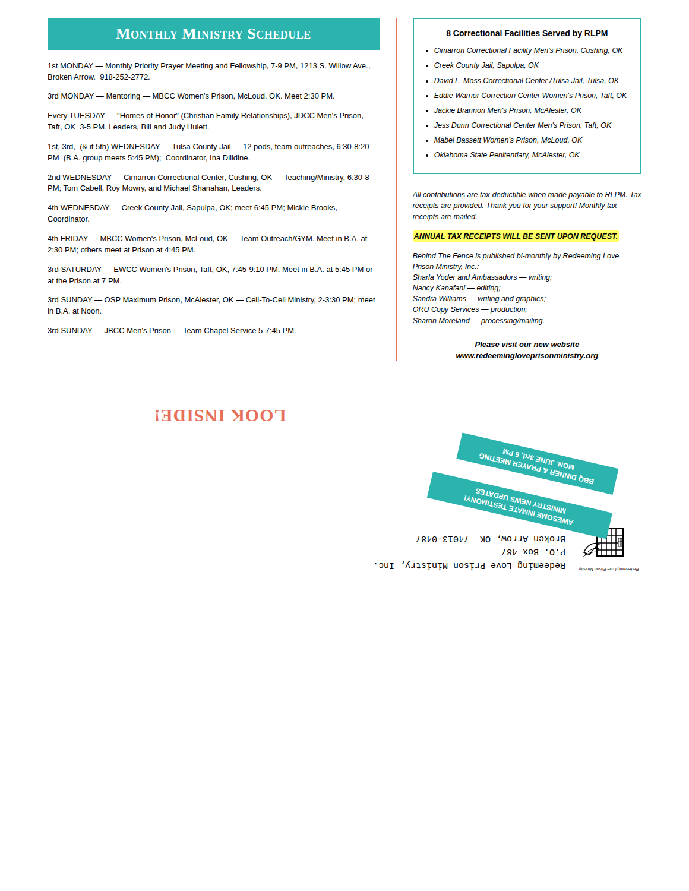Monthly Ministry Schedule
1st MONDAY — Monthly Priority Prayer Meeting and Fellowship, 7-9 PM, 1213 S. Willow Ave., Broken Arrow. 918-252-2772.
3rd MONDAY — Mentoring — MBCC Women's Prison, McLoud, OK. Meet 2:30 PM.
Every TUESDAY — "Homes of Honor" (Christian Family Relationships), JDCC Men's Prison, Taft, OK 3-5 PM. Leaders, Bill and Judy Hulett.
1st, 3rd, (& if 5th) WEDNESDAY — Tulsa County Jail — 12 pods, team outreaches, 6:30-8:20 PM (B.A. group meets 5:45 PM); Coordinator, Ina Dilldine.
2nd WEDNESDAY — Cimarron Correctional Center, Cushing, OK — Teaching/Ministry, 6:30-8 PM; Tom Cabell, Roy Mowry, and Michael Shanahan, Leaders.
4th WEDNESDAY — Creek County Jail, Sapulpa, OK; meet 6:45 PM; Mickie Brooks, Coordinator.
4th FRIDAY — MBCC Women's Prison, McLoud, OK — Team Outreach/GYM. Meet in B.A. at 2:30 PM; others meet at Prison at 4:45 PM.
3rd SATURDAY — EWCC Women's Prison, Taft, OK, 7:45-9:10 PM. Meet in B.A. at 5:45 PM or at the Prison at 7 PM.
3rd SUNDAY — OSP Maximum Prison, McAlester, OK — Cell-To-Cell Ministry, 2-3:30 PM; meet in B.A. at Noon.
3rd SUNDAY — JBCC Men's Prison — Team Chapel Service 5-7:45 PM.
8 Correctional Facilities Served by RLPM
Cimarron Correctional Facility Men's Prison, Cushing, OK
Creek County Jail, Sapulpa, OK
David L. Moss Correctional Center /Tulsa Jail, Tulsa, OK
Eddie Warrior Correction Center Women's Prison, Taft, OK
Jackie Brannon Men's Prison, McAlester, OK
Jess Dunn Correctional Center Men's Prison, Taft, OK
Mabel Bassett Women's Prison, McLoud, OK
Oklahoma State Penitentiary, McAlester, OK
All contributions are tax-deductible when made payable to RLPM. Tax receipts are provided. Thank you for your support! Monthly tax receipts are mailed.
ANNUAL TAX RECEIPTS WILL BE SENT UPON REQUEST.
Behind The Fence is published bi-monthly by Redeeming Love Prison Ministry, Inc.:
Sharla Yoder and Ambassadors — writing;
Nancy Kanafani — editing;
Sandra Williams — writing and graphics;
ORU Copy Services — production;
Sharon Moreland — processing/mailing.
Please visit our new website
www.redeemingloveprisonministry.org
LOOK INSIDE!
BBQ DINNER & PRAYER MEETING
MON. JUNE 3rd, 6 PM
AWESOME INMATE TESTIMONY!
MINISTRY NEWS UPDATES
Redeeming Love Prison Ministry, Inc.
P.O. Box 487
Broken Arrow, OK 74013-0487
Redeeming Love Prison Ministry